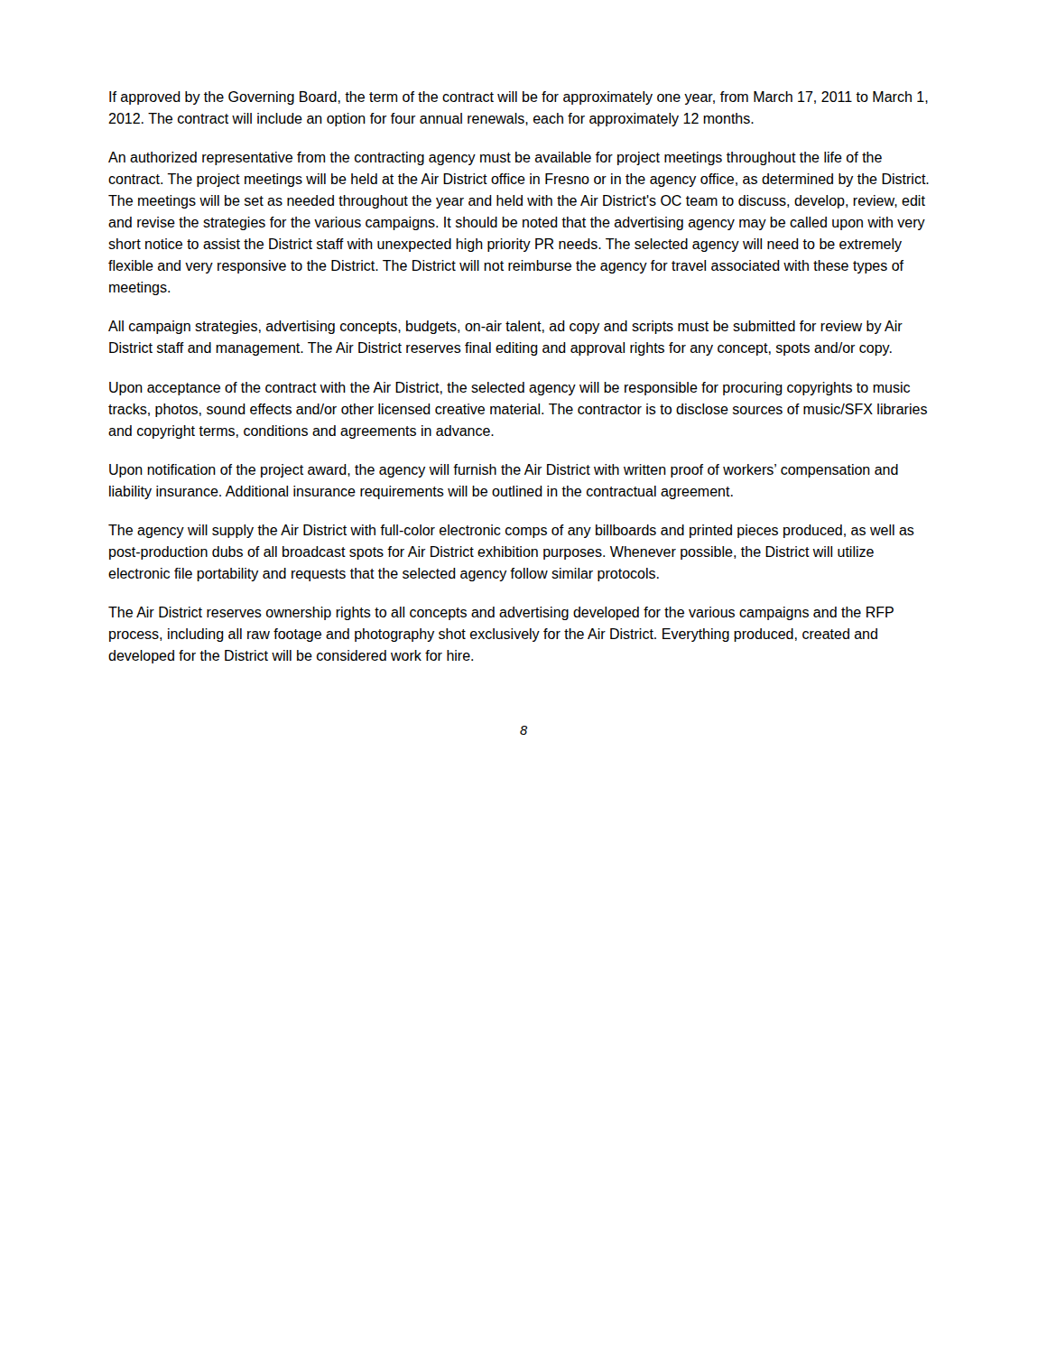If approved by the Governing Board, the term of the contract will be for approximately one year, from March 17, 2011 to March 1, 2012. The contract will include an option for four annual renewals, each for approximately 12 months.
An authorized representative from the contracting agency must be available for project meetings throughout the life of the contract. The project meetings will be held at the Air District office in Fresno or in the agency office, as determined by the District. The meetings will be set as needed throughout the year and held with the Air District's OC team to discuss, develop, review, edit and revise the strategies for the various campaigns. It should be noted that the advertising agency may be called upon with very short notice to assist the District staff with unexpected high priority PR needs. The selected agency will need to be extremely flexible and very responsive to the District. The District will not reimburse the agency for travel associated with these types of meetings.
All campaign strategies, advertising concepts, budgets, on-air talent, ad copy and scripts must be submitted for review by Air District staff and management. The Air District reserves final editing and approval rights for any concept, spots and/or copy.
Upon acceptance of the contract with the Air District, the selected agency will be responsible for procuring copyrights to music tracks, photos, sound effects and/or other licensed creative material. The contractor is to disclose sources of music/SFX libraries and copyright terms, conditions and agreements in advance.
Upon notification of the project award, the agency will furnish the Air District with written proof of workers’ compensation and liability insurance. Additional insurance requirements will be outlined in the contractual agreement.
The agency will supply the Air District with full-color electronic comps of any billboards and printed pieces produced, as well as post-production dubs of all broadcast spots for Air District exhibition purposes. Whenever possible, the District will utilize electronic file portability and requests that the selected agency follow similar protocols.
The Air District reserves ownership rights to all concepts and advertising developed for the various campaigns and the RFP process, including all raw footage and photography shot exclusively for the Air District. Everything produced, created and developed for the District will be considered work for hire.
8